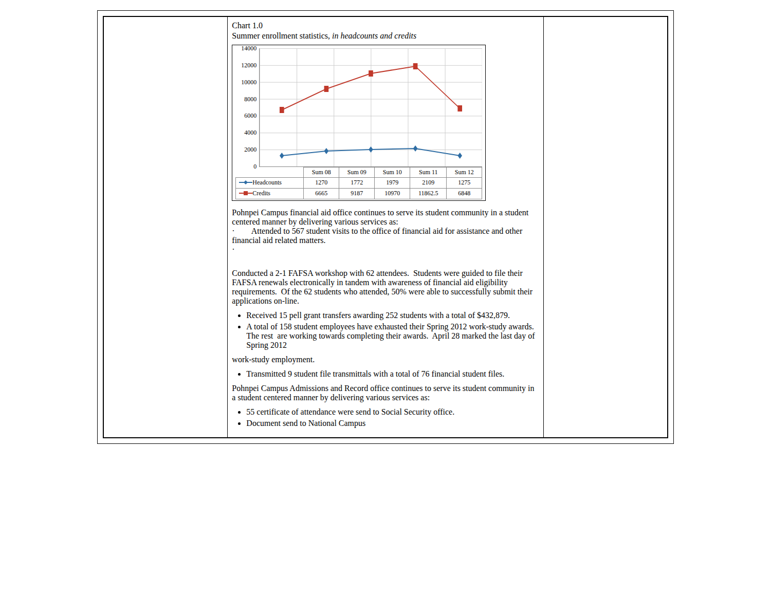| | Chart 1.0 Summer enrollment statistics, in headcounts and credits 14000 12000 10000 8000 6000 4000 2000 0 / / Sum 08 / Sum 09 / Sum 10 / Sum 11 / Sum 12 / / Headcounts / 1270 / 1772 / 1979 / 2109 / 1275 / / Credits / 6665 / 9187 / 10970 / 11862.5 / 6848 / Pohnpei Campus financial aid office continues to serve its student community in a student centered manner by delivering various services as: · Attended to 567 student visits to the office of financial aid for assistance and other financial aid related matters. · Conducted a 2-1 FAFSA workshop with 62 attendees. Students were guided to file their FAFSA renewals electronically in tandem with awareness of financial aid eligibility requirements. Of the 62 students who attended, 50% were able to successfully submit their applications on-line. Received 15 pell grant transfers awarding 252 students with a total of $432,879. A total of 158 student employees have exhausted their Spring 2012 work-study awards. The rest are working towards completing their awards. April 28 marked the last day of Spring 2012 work-study employment. Transmitted 9 student file transmittals with a total of 76 financial student files. Pohnpei Campus Admissions and Record office continues to serve its student community in a student centered manner by delivering various services as: 55 certificate of attendance were send to Social Security office. Document send to National Campus | |